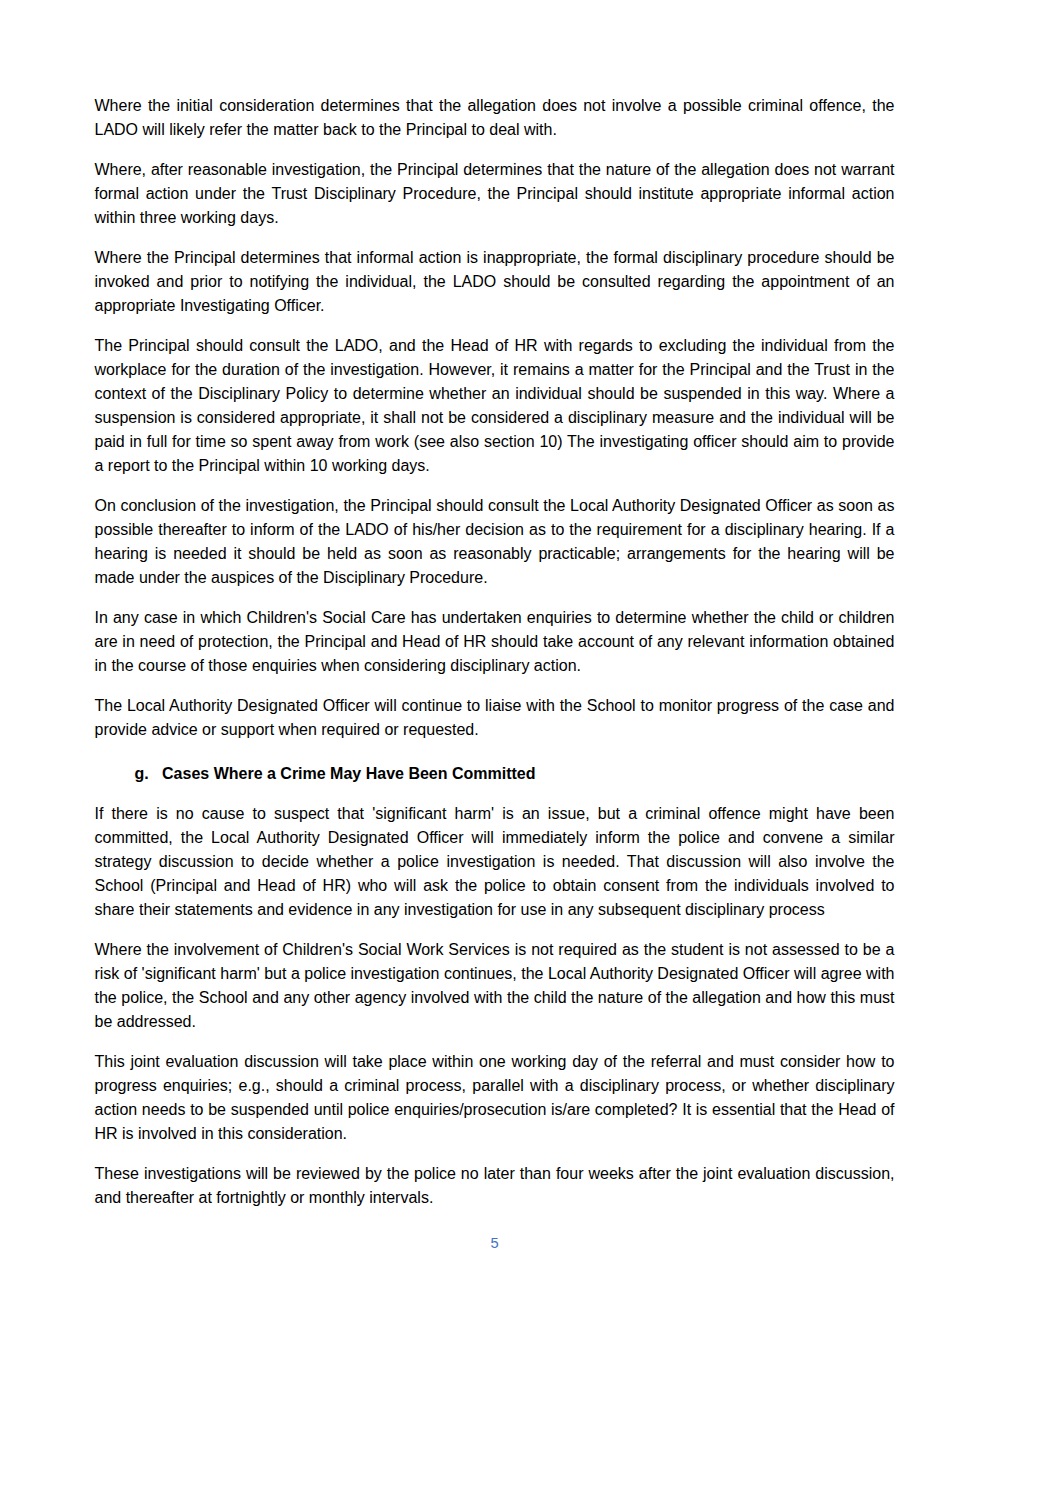Where the initial consideration determines that the allegation does not involve a possible criminal offence, the LADO will likely refer the matter back to the Principal to deal with.
Where, after reasonable investigation, the Principal determines that the nature of the allegation does not warrant formal action under the Trust Disciplinary Procedure, the Principal should institute appropriate informal action within three working days.
Where the Principal determines that informal action is inappropriate, the formal disciplinary procedure should be invoked and prior to notifying the individual, the LADO should be consulted regarding the appointment of an appropriate Investigating Officer.
The Principal should consult the LADO, and the Head of HR with regards to excluding the individual from the workplace for the duration of the investigation. However, it remains a matter for the Principal and the Trust in the context of the Disciplinary Policy to determine whether an individual should be suspended in this way. Where a suspension is considered appropriate, it shall not be considered a disciplinary measure and the individual will be paid in full for time so spent away from work (see also section 10) The investigating officer should aim to provide a report to the Principal within 10 working days.
On conclusion of the investigation, the Principal should consult the Local Authority Designated Officer as soon as possible thereafter to inform of the LADO of his/her decision as to the requirement for a disciplinary hearing. If a hearing is needed it should be held as soon as reasonably practicable; arrangements for the hearing will be made under the auspices of the Disciplinary Procedure.
In any case in which Children's Social Care has undertaken enquiries to determine whether the child or children are in need of protection, the Principal and Head of HR should take account of any relevant information obtained in the course of those enquiries when considering disciplinary action.
The Local Authority Designated Officer will continue to liaise with the School to monitor progress of the case and provide advice or support when required or requested.
g. Cases Where a Crime May Have Been Committed
If there is no cause to suspect that 'significant harm' is an issue, but a criminal offence might have been committed, the Local Authority Designated Officer will immediately inform the police and convene a similar strategy discussion to decide whether a police investigation is needed. That discussion will also involve the School (Principal and Head of HR) who will ask the police to obtain consent from the individuals involved to share their statements and evidence in any investigation for use in any subsequent disciplinary process
Where the involvement of Children's Social Work Services is not required as the student is not assessed to be a risk of 'significant harm' but a police investigation continues, the Local Authority Designated Officer will agree with the police, the School and any other agency involved with the child the nature of the allegation and how this must be addressed.
This joint evaluation discussion will take place within one working day of the referral and must consider how to progress enquiries; e.g., should a criminal process, parallel with a disciplinary process, or whether disciplinary action needs to be suspended until police enquiries/prosecution is/are completed? It is essential that the Head of HR is involved in this consideration.
These investigations will be reviewed by the police no later than four weeks after the joint evaluation discussion, and thereafter at fortnightly or monthly intervals.
5